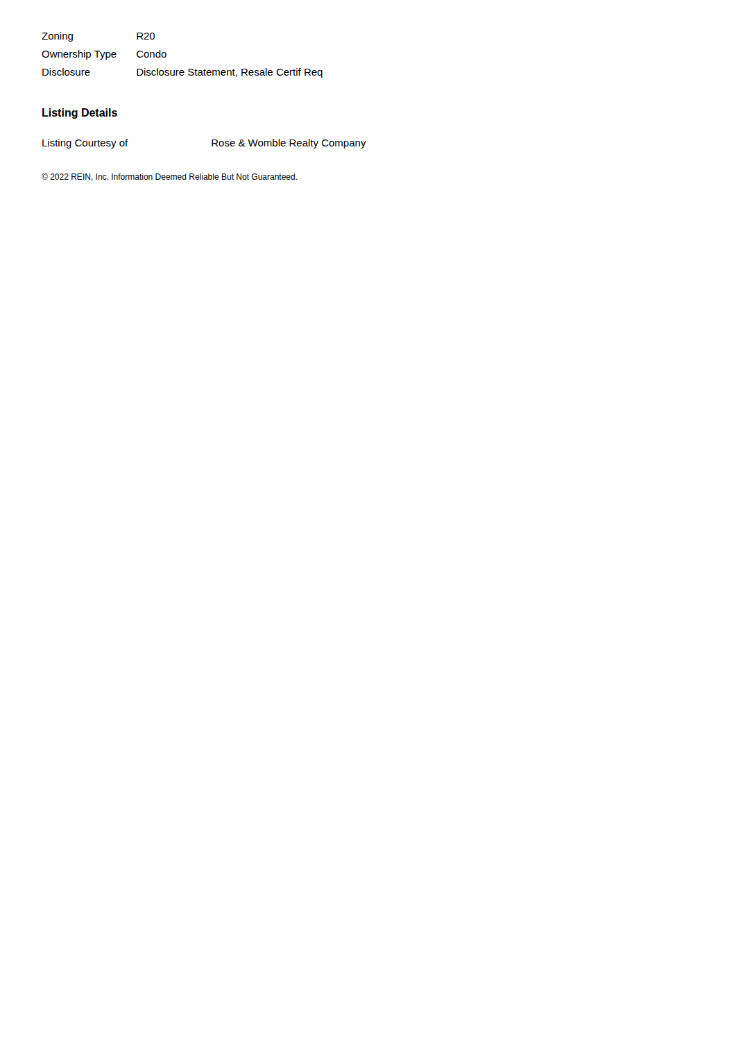| Zoning | R20 |
| Ownership Type | Condo |
| Disclosure | Disclosure Statement, Resale Certif Req |
Listing Details
| Listing Courtesy of | Rose & Womble Realty Company |
© 2022 REIN, Inc. Information Deemed Reliable But Not Guaranteed.